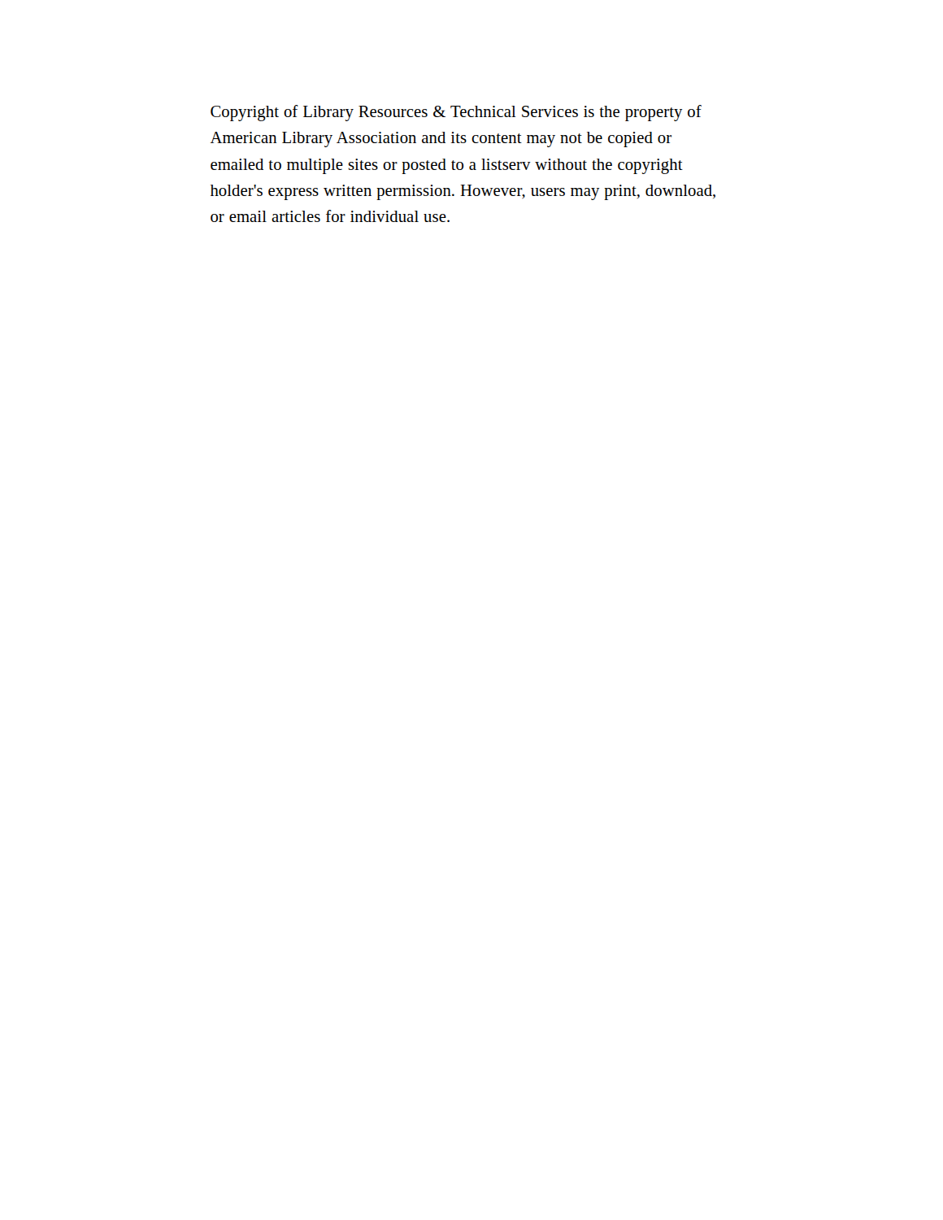Copyright of Library Resources & Technical Services is the property of American Library Association and its content may not be copied or emailed to multiple sites or posted to a listserv without the copyright holder's express written permission. However, users may print, download, or email articles for individual use.